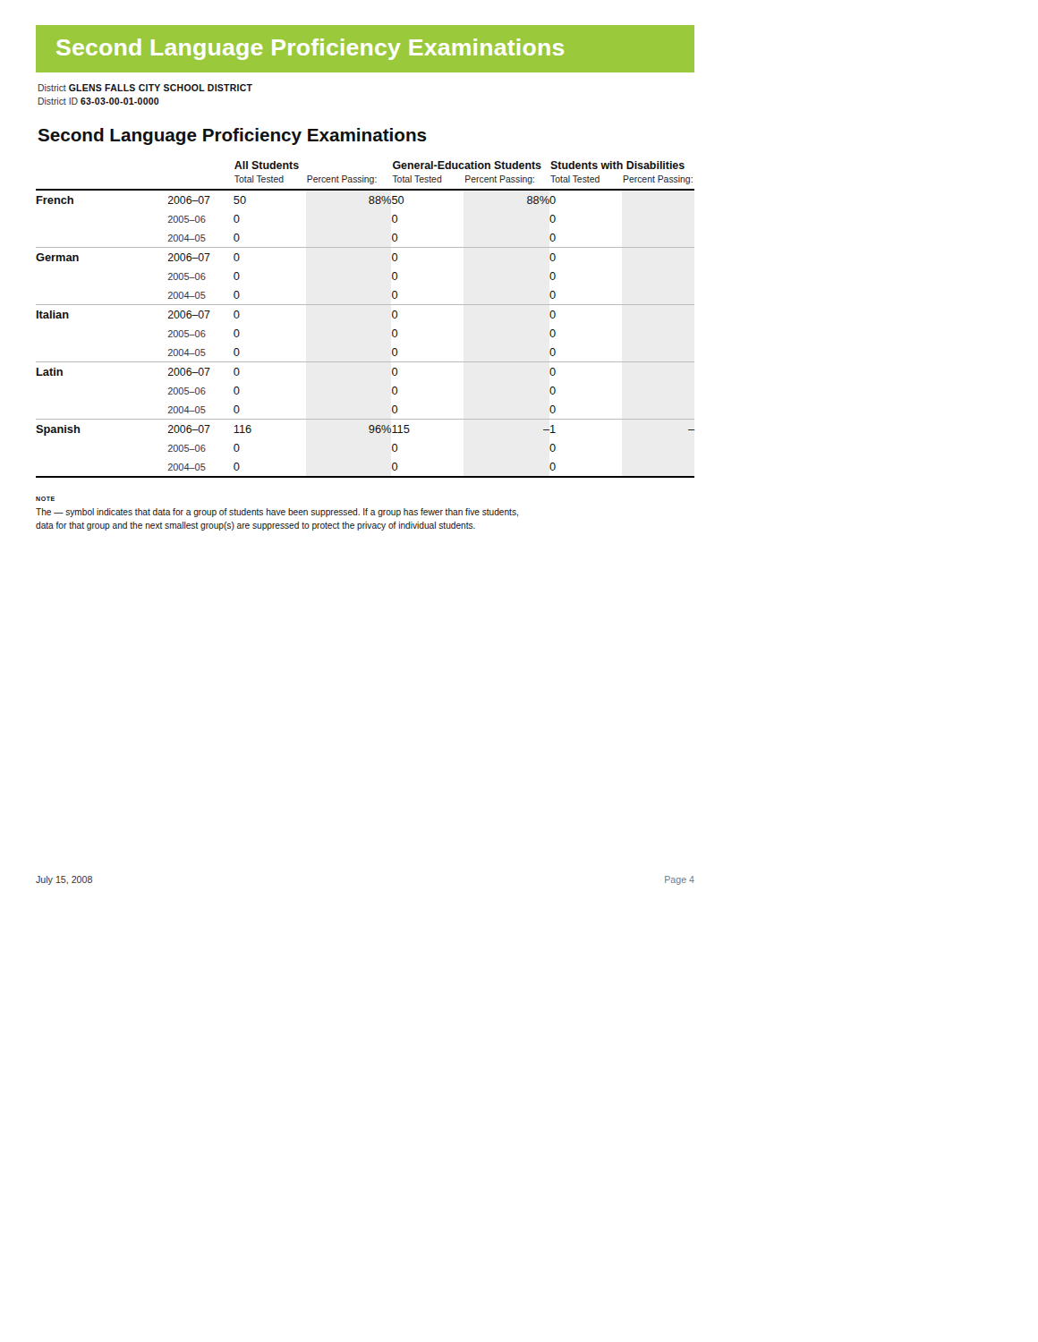Second Language Proficiency Examinations
District GLENS FALLS CITY SCHOOL DISTRICT
District ID 63-03-00-01-0000
Second Language Proficiency Examinations
| | | All Students | General-Education Students | Students with Disabilities |
| --- | --- | --- | --- | --- |
| | | Total Tested | Percent Passing: | Total Tested | Percent Passing: | Total Tested | Percent Passing: |
| French | 2006–07 | 50 | 88% | 50 | 88% | 0 | |
| | 2005–06 | 0 | | 0 | | 0 | |
| | 2004–05 | 0 | | 0 | | 0 | |
| German | 2006–07 | 0 | | 0 | | 0 | |
| | 2005–06 | 0 | | 0 | | 0 | |
| | 2004–05 | 0 | | 0 | | 0 | |
| Italian | 2006–07 | 0 | | 0 | | 0 | |
| | 2005–06 | 0 | | 0 | | 0 | |
| | 2004–05 | 0 | | 0 | | 0 | |
| Latin | 2006–07 | 0 | | 0 | | 0 | |
| | 2005–06 | 0 | | 0 | | 0 | |
| | 2004–05 | 0 | | 0 | | 0 | |
| Spanish | 2006–07 | 116 | 96% | 115 | – | 1 | – |
| | 2005–06 | 0 | | 0 | | 0 | |
| | 2004–05 | 0 | | 0 | | 0 | |
note
The — symbol indicates that data for a group of students have been suppressed. If a group has fewer than five students,
data for that group and the next smallest group(s) are suppressed to protect the privacy of individual students.
July 15, 2008 Page 4